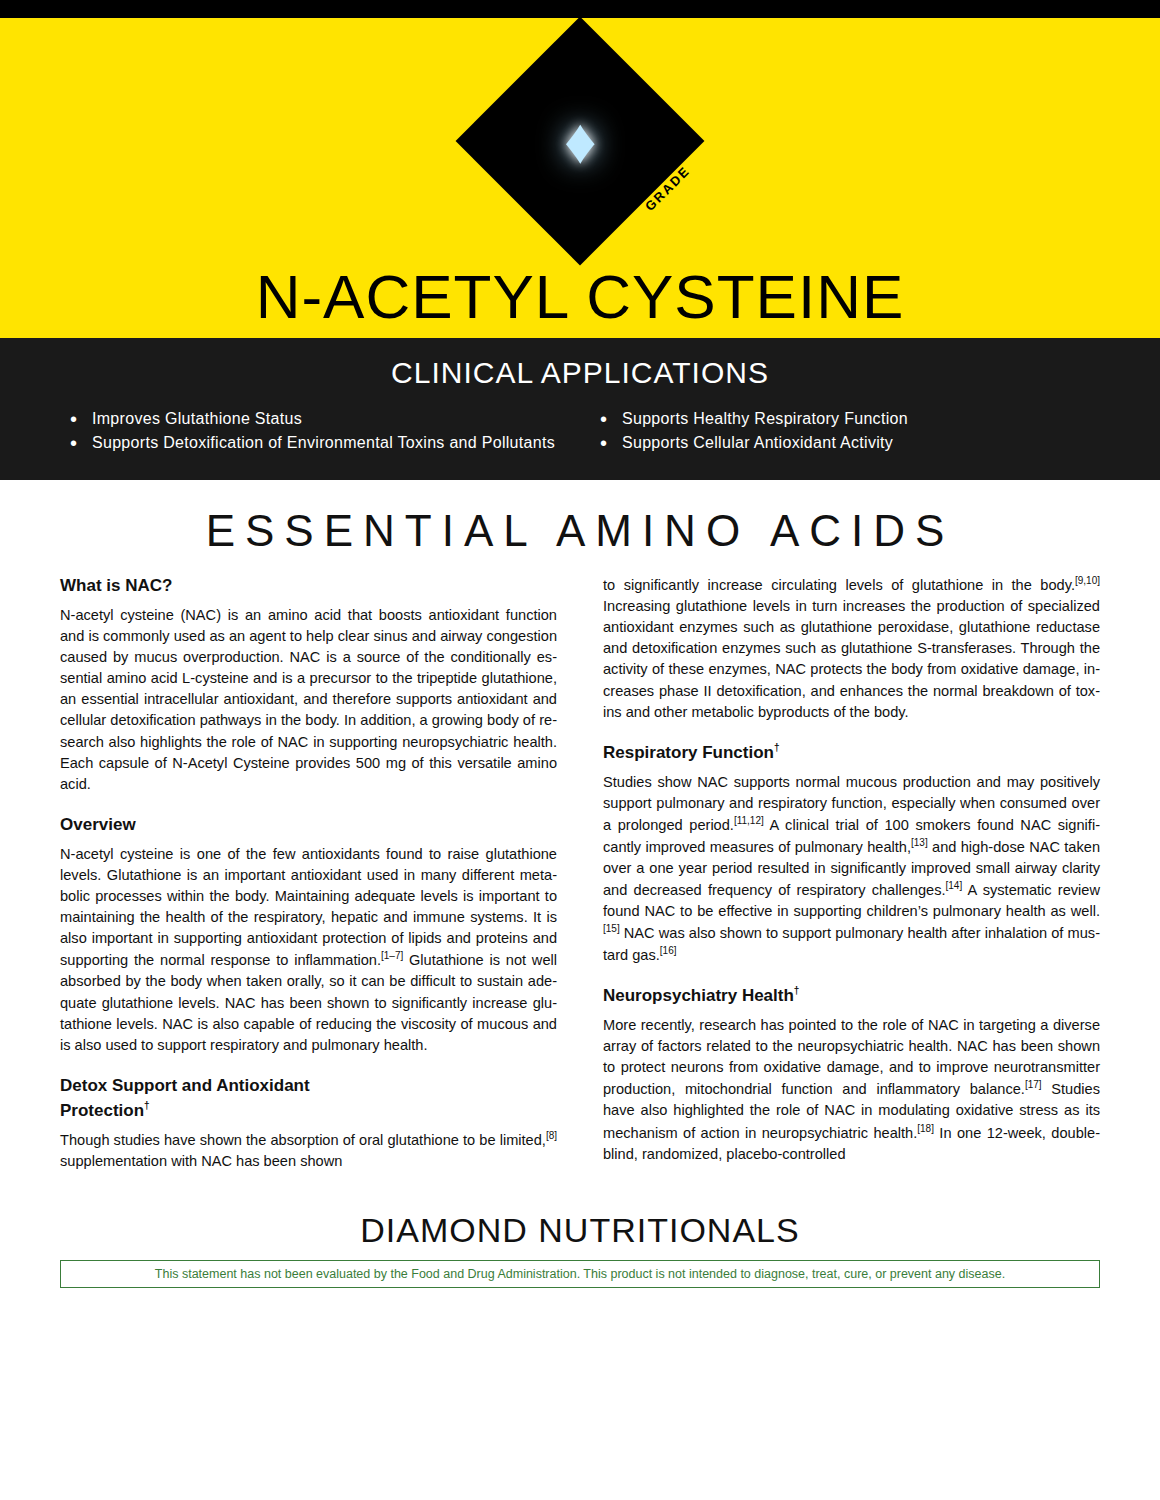♦
DIAMOND NUTRITIONALS PROFESSIONAL GRADE
N-ACETYL CYSTEINE
CLINICAL APPLICATIONS
Improves Glutathione Status
Supports Detoxification of Environmental Toxins and Pollutants
Supports Healthy Respiratory Function
Supports Cellular Antioxidant Activity
ESSENTIAL AMINO ACIDS
What is NAC?
N-acetyl cysteine (NAC) is an amino acid that boosts antioxidant function and is commonly used as an agent to help clear sinus and airway congestion caused by mucus overproduction. NAC is a source of the conditionally essential amino acid L-cysteine and is a precursor to the tripeptide glutathione, an essential intracellular antioxidant, and therefore supports antioxidant and cellular detoxification pathways in the body. In addition, a growing body of research also highlights the role of NAC in supporting neuropsychiatric health. Each capsule of N-Acetyl Cysteine provides 500 mg of this versatile amino acid.
Overview
N-acetyl cysteine is one of the few antioxidants found to raise glutathione levels. Glutathione is an important antioxidant used in many different metabolic processes within the body. Maintaining adequate levels is important to maintaining the health of the respiratory, hepatic and immune systems. It is also important in supporting antioxidant protection of lipids and proteins and supporting the normal response to inflammation.[1–7] Glutathione is not well absorbed by the body when taken orally, so it can be difficult to sustain adequate glutathione levels. NAC has been shown to significantly increase glutathione levels. NAC is also capable of reducing the viscosity of mucous and is also used to support respiratory and pulmonary health.
Detox Support and Antioxidant
Protection†
Though studies have shown the absorption of oral glutathione to be limited,[8] supplementation with NAC has been shown
to significantly increase circulating levels of glutathione in the body.[9,10] Increasing glutathione levels in turn increases the production of specialized antioxidant enzymes such as glutathione peroxidase, glutathione reductase and detoxification enzymes such as glutathione S-transferases. Through the activity of these enzymes, NAC protects the body from oxidative damage, increases phase II detoxification, and enhances the normal breakdown of toxins and other metabolic byproducts of the body.
Respiratory Function†
Studies show NAC supports normal mucous production and may positively support pulmonary and respiratory function, especially when consumed over a prolonged period.[11,12] A clinical trial of 100 smokers found NAC significantly improved measures of pulmonary health,[13] and high-dose NAC taken over a one year period resulted in significantly improved small airway clarity and decreased frequency of respiratory challenges.[14] A systematic review found NAC to be effective in supporting children’s pulmonary health as well.[15] NAC was also shown to support pulmonary health after inhalation of mustard gas.[16]
Neuropsychiatry Health†
More recently, research has pointed to the role of NAC in targeting a diverse array of factors related to the neuropsychiatric health. NAC has been shown to protect neurons from oxidative damage, and to improve neurotransmitter production, mitochondrial function and inflammatory balance.[17] Studies have also highlighted the role of NAC in modulating oxidative stress as its mechanism of action in neuropsychiatric health.[18] In one 12-week, double-blind, randomized, placebo-controlled
DIAMOND NUTRITIONALS
This statement has not been evaluated by the Food and Drug Administration. This product is not intended to diagnose, treat, cure, or prevent any disease.